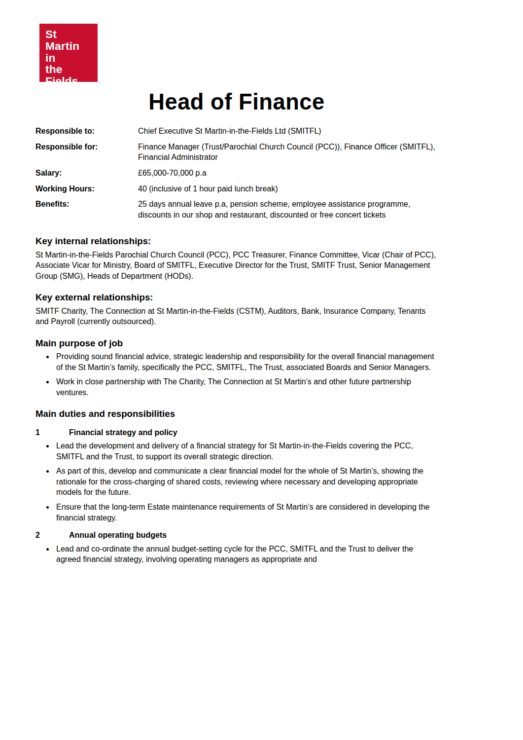St
Martin
in
the
Fields
Head of Finance
| Responsible to: | Chief Executive St Martin-in-the-Fields Ltd (SMITFL) |
| Responsible for: | Finance Manager (Trust/Parochial Church Council (PCC)), Finance Officer (SMITFL), Financial Administrator |
| Salary: | £65,000-70,000 p.a |
| Working Hours: | 40 (inclusive of 1 hour paid lunch break) |
| Benefits: | 25 days annual leave p.a, pension scheme, employee assistance programme, discounts in our shop and restaurant, discounted or free concert tickets |
Key internal relationships:
St Martin-in-the-Fields Parochial Church Council (PCC), PCC Treasurer, Finance Committee, Vicar (Chair of PCC), Associate Vicar for Ministry, Board of SMITFL, Executive Director for the Trust, SMITF Trust, Senior Management Group (SMG), Heads of Department (HODs).
Key external relationships:
SMITF Charity, The Connection at St Martin-in-the-Fields (CSTM), Auditors, Bank, Insurance Company, Tenants and Payroll (currently outsourced).
Main purpose of job
Providing sound financial advice, strategic leadership and responsibility for the overall financial management of the St Martin’s family, specifically the PCC, SMITFL, The Trust, associated Boards and Senior Managers.
Work in close partnership with The Charity, The Connection at St Martin’s and other future partnership ventures.
Main duties and responsibilities
1 Financial strategy and policy
Lead the development and delivery of a financial strategy for St Martin-in-the-Fields covering the PCC, SMITFL and the Trust, to support its overall strategic direction.
As part of this, develop and communicate a clear financial model for the whole of St Martin’s, showing the rationale for the cross-charging of shared costs, reviewing where necessary and developing appropriate models for the future.
Ensure that the long-term Estate maintenance requirements of St Martin’s are considered in developing the financial strategy.
2 Annual operating budgets
Lead and co-ordinate the annual budget-setting cycle for the PCC, SMITFL and the Trust to deliver the agreed financial strategy, involving operating managers as appropriate and